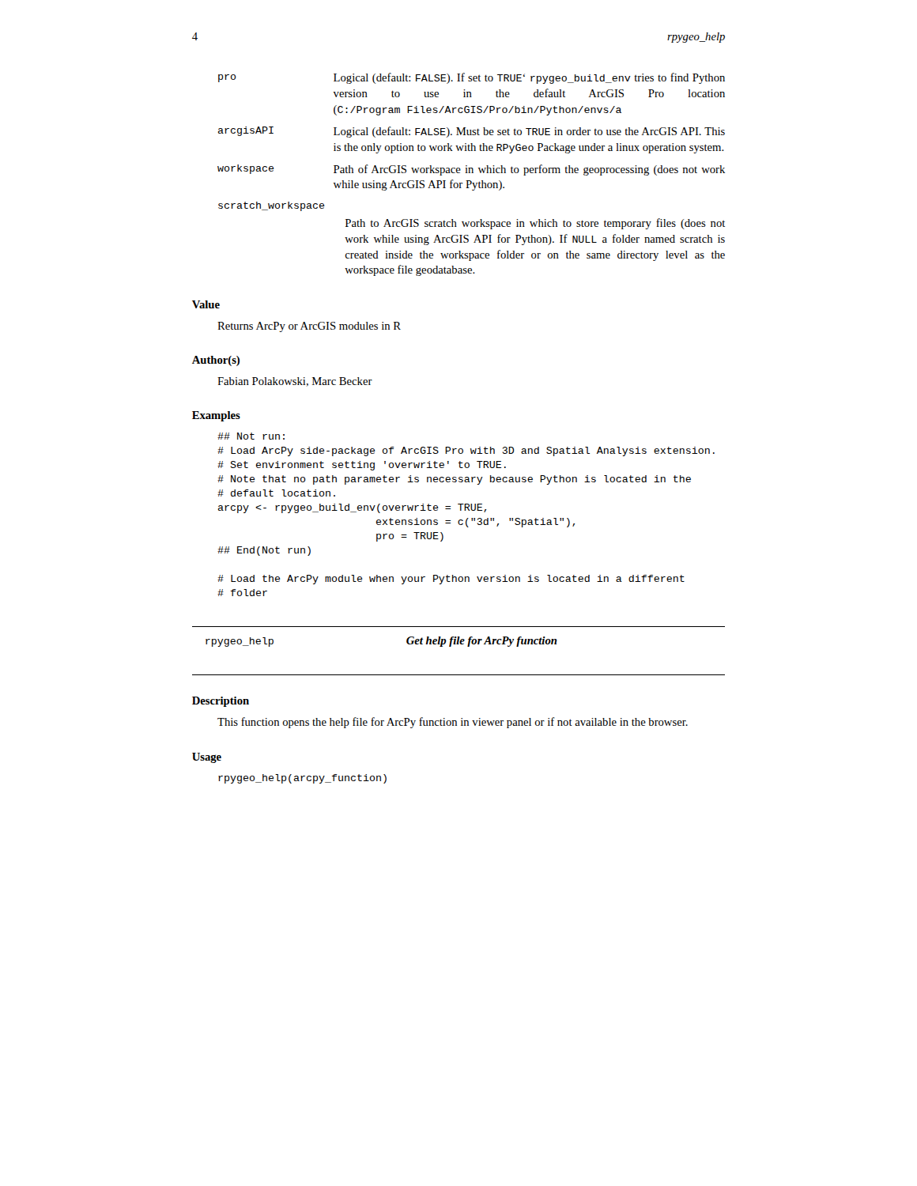4 rpygeo_help
pro
Logical (default: FALSE). If set to TRUE‘ rpygeo_build_env tries to find Python version to use in the default ArcGIS Pro location (C:/Program Files/ArcGIS/Pro/bin/Python/envs/a
arcgisAPI
Logical (default: FALSE). Must be set to TRUE in order to use the ArcGIS API. This is the only option to work with the RPyGeo Package under a linux operation system.
workspace
Path of ArcGIS workspace in which to perform the geoprocessing (does not work while using ArcGIS API for Python).
scratch_workspace
Path to ArcGIS scratch workspace in which to store temporary files (does not work while using ArcGIS API for Python). If NULL a folder named scratch is created inside the workspace folder or on the same directory level as the workspace file geodatabase.
Value
Returns ArcPy or ArcGIS modules in R
Author(s)
Fabian Polakowski, Marc Becker
Examples
## Not run:
# Load ArcPy side-package of ArcGIS Pro with 3D and Spatial Analysis extension.
# Set environment setting 'overwrite' to TRUE.
# Note that no path parameter is necessary because Python is located in the
# default location.
arcpy <- rpygeo_build_env(overwrite = TRUE,
                         extensions = c("3d", "Spatial"),
                         pro = TRUE)
## End(Not run)

# Load the ArcPy module when your Python version is located in a different
# folder
rpygeo_help Get help file for ArcPy function
Description
This function opens the help file for ArcPy function in viewer panel or if not available in the browser.
Usage
rpygeo_help(arcpy_function)